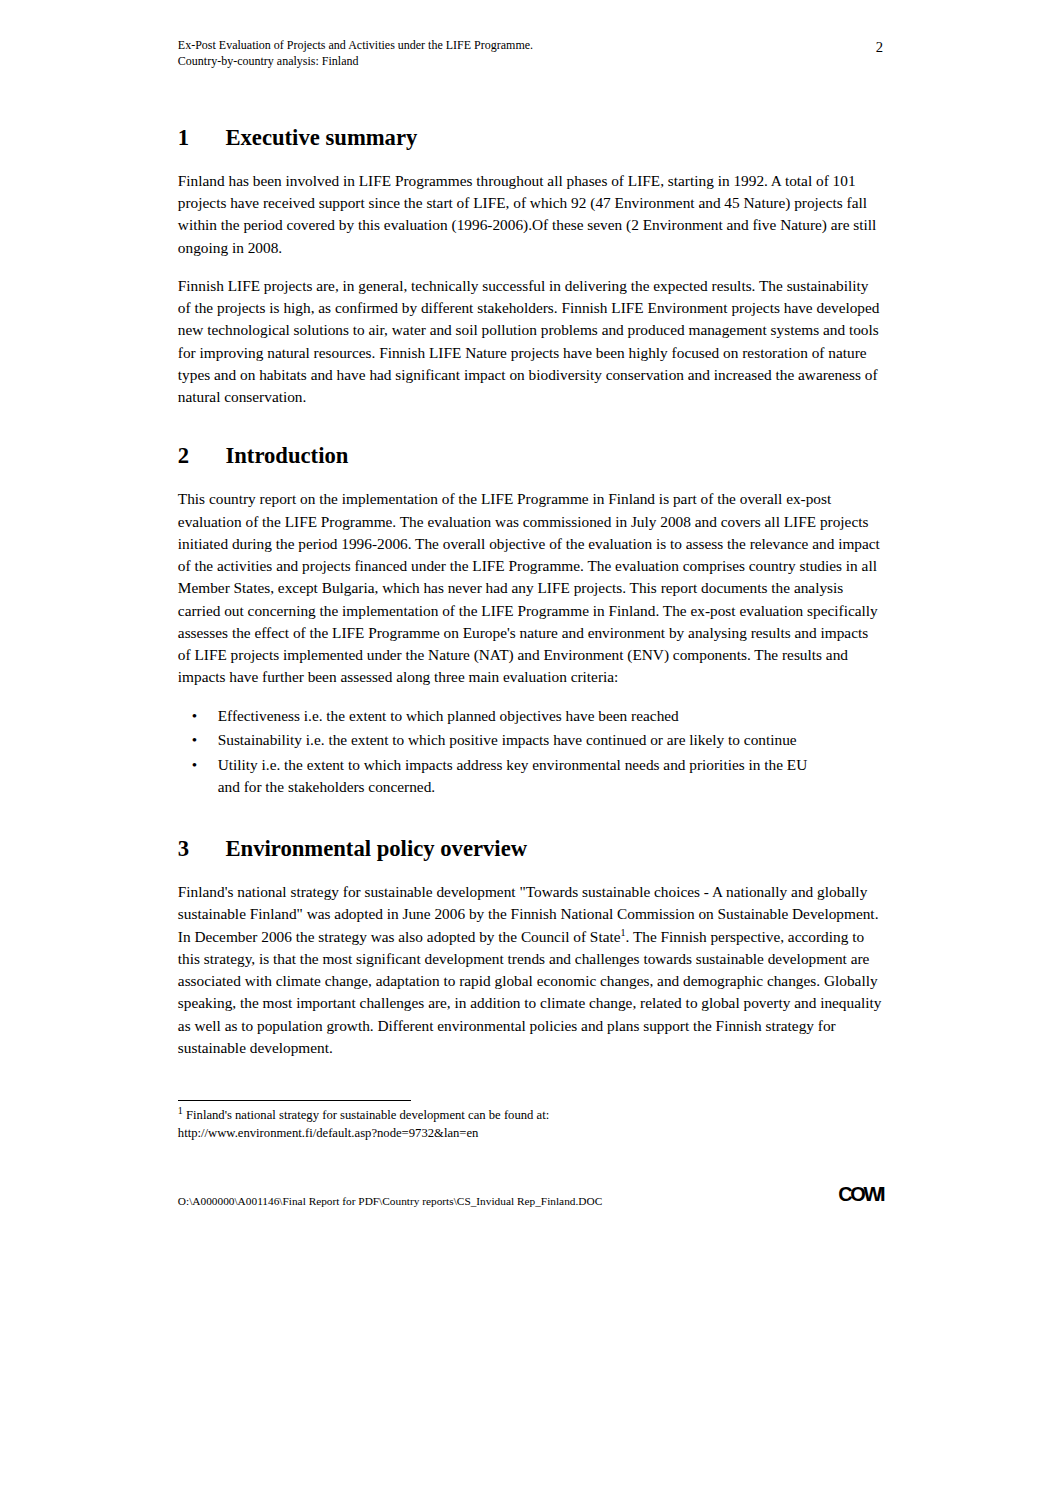Ex-Post Evaluation of Projects and Activities under the LIFE Programme.
Country-by-country analysis: Finland
2
1 Executive summary
Finland has been involved in LIFE Programmes throughout all phases of LIFE, starting in 1992. A total of 101 projects have received support since the start of LIFE, of which 92 (47 Environment and 45 Nature) projects fall within the period covered by this evaluation (1996-2006).Of these seven (2 Environment and five Nature) are still ongoing in 2008.
Finnish LIFE projects are, in general, technically successful in delivering the expected results. The sustainability of the projects is high, as confirmed by different stakeholders. Finnish LIFE Environment projects have developed new technological solutions to air, water and soil pollution problems and produced management systems and tools for improving natural resources. Finnish LIFE Nature projects have been highly focused on restoration of nature types and on habitats and have had significant impact on biodiversity conservation and increased the awareness of natural conservation.
2 Introduction
This country report on the implementation of the LIFE Programme in Finland is part of the overall ex-post evaluation of the LIFE Programme. The evaluation was commissioned in July 2008 and covers all LIFE projects initiated during the period 1996-2006. The overall objective of the evaluation is to assess the relevance and impact of the activities and projects financed under the LIFE Programme. The evaluation comprises country studies in all Member States, except Bulgaria, which has never had any LIFE projects. This report documents the analysis carried out concerning the implementation of the LIFE Programme in Finland. The ex-post evaluation specifically assesses the effect of the LIFE Programme on Europe's nature and environment by analysing results and impacts of LIFE projects implemented under the Nature (NAT) and Environment (ENV) components. The results and impacts have further been assessed along three main evaluation criteria:
Effectiveness i.e. the extent to which planned objectives have been reached
Sustainability i.e. the extent to which positive impacts have continued or are likely to continue
Utility i.e. the extent to which impacts address key environmental needs and priorities in the EUand for the stakeholders concerned.
3 Environmental policy overview
Finland's national strategy for sustainable development "Towards sustainable choices - A nationally and globally sustainable Finland" was adopted in June 2006 by the Finnish National Commission on Sustainable Development. In December 2006 the strategy was also adopted by the Council of State1. The Finnish perspective, according to this strategy, is that the most significant development trends and challenges towards sustainable development are associated with climate change, adaptation to rapid global economic changes, and demographic changes. Globally speaking, the most important challenges are, in addition to climate change, related to global poverty and inequality as well as to population growth. Different environmental policies and plans support the Finnish strategy for sustainable development.
1 Finland's national strategy for sustainable development can be found at:
http://www.environment.fi/default.asp?node=9732&lan=en
O:\A000000\A001146\Final Report for PDF\Country reports\CS_Invidual Rep_Finland.DOC
COWI